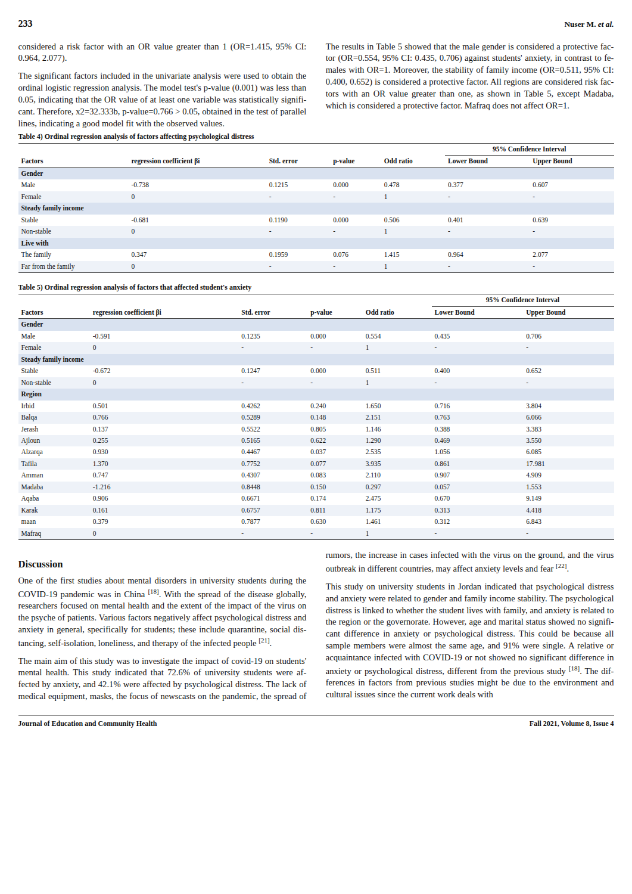233 Nuser M. et al.
considered a risk factor with an OR value greater than 1 (OR=1.415, 95% CI: 0.964, 2.077).
The significant factors included in the univariate analysis were used to obtain the ordinal logistic regression analysis. The model test's p-value (0.001) was less than 0.05, indicating that the OR value of at least one variable was statistically significant. Therefore, x2=32.333b, p-value=0.766 > 0.05, obtained in the test of parallel lines, indicating a good model fit with the observed values.
The results in Table 5 showed that the male gender is considered a protective factor (OR=0.554, 95% CI: 0.435, 0.706) against students' anxiety, in contrast to females with OR=1. Moreover, the stability of family income (OR=0.511, 95% CI: 0.400, 0.652) is considered a protective factor. All regions are considered risk factors with an OR value greater than one, as shown in Table 5, except Madaba, which is considered a protective factor. Mafraq does not affect OR=1.
Table 4) Ordinal regression analysis of factors affecting psychological distress
| Factors | regression coefficient βi | Std. error | p-value | Odd ratio | 95% Confidence Interval |
| --- | --- | --- | --- | --- | --- |
| Lower Bound | Upper Bound |
| Gender |
| Male | -0.738 | 0.1215 | 0.000 | 0.478 | 0.377 | 0.607 |
| Female | 0 | - | - | 1 | - | - |
| Steady family income |
| Stable | -0.681 | 0.1190 | 0.000 | 0.506 | 0.401 | 0.639 |
| Non-stable | 0 | - | - | 1 | - | - |
| Live with |
| The family | 0.347 | 0.1959 | 0.076 | 1.415 | 0.964 | 2.077 |
| Far from the family | 0 | - | - | 1 | - | - |
Table 5) Ordinal regression analysis of factors that affected student's anxiety
| Factors | regression coefficient βi | Std. error | p-value | Odd ratio | 95% Confidence Interval |
| --- | --- | --- | --- | --- | --- |
| Lower Bound | Upper Bound |
| Gender |
| Male | -0.591 | 0.1235 | 0.000 | 0.554 | 0.435 | 0.706 |
| Female | 0 | - | - | 1 | - | - |
| Steady family income |
| Stable | -0.672 | 0.1247 | 0.000 | 0.511 | 0.400 | 0.652 |
| Non-stable | 0 | - | - | 1 | - | - |
| Region |
| Irbid | 0.501 | 0.4262 | 0.240 | 1.650 | 0.716 | 3.804 |
| Balqa | 0.766 | 0.5289 | 0.148 | 2.151 | 0.763 | 6.066 |
| Jerash | 0.137 | 0.5522 | 0.805 | 1.146 | 0.388 | 3.383 |
| Ajloun | 0.255 | 0.5165 | 0.622 | 1.290 | 0.469 | 3.550 |
| Alzarqa | 0.930 | 0.4467 | 0.037 | 2.535 | 1.056 | 6.085 |
| Tafila | 1.370 | 0.7752 | 0.077 | 3.935 | 0.861 | 17.981 |
| Amman | 0.747 | 0.4307 | 0.083 | 2.110 | 0.907 | 4.909 |
| Madaba | -1.216 | 0.8448 | 0.150 | 0.297 | 0.057 | 1.553 |
| Aqaba | 0.906 | 0.6671 | 0.174 | 2.475 | 0.670 | 9.149 |
| Karak | 0.161 | 0.6757 | 0.811 | 1.175 | 0.313 | 4.418 |
| maan | 0.379 | 0.7877 | 0.630 | 1.461 | 0.312 | 6.843 |
| Mafraq | 0 | - | - | 1 | - | - |
Discussion
One of the first studies about mental disorders in university students during the COVID-19 pandemic was in China [18]. With the spread of the disease globally, researchers focused on mental health and the extent of the impact of the virus on the psyche of patients. Various factors negatively affect psychological distress and anxiety in general, specifically for students; these include quarantine, social distancing, self-isolation, loneliness, and therapy of the infected people [21].
The main aim of this study was to investigate the impact of covid-19 on students' mental health. This study indicated that 72.6% of university students were affected by anxiety, and 42.1% were affected by psychological distress. The lack of medical equipment, masks, the focus of newscasts on the pandemic, the spread of rumors, the increase in cases infected with the virus on the ground, and the virus outbreak in different countries, may affect anxiety levels and fear [22].
This study on university students in Jordan indicated that psychological distress and anxiety were related to gender and family income stability. The psychological distress is linked to whether the student lives with family, and anxiety is related to the region or the governorate. However, age and marital status showed no significant difference in anxiety or psychological distress. This could be because all sample members were almost the same age, and 91% were single. A relative or acquaintance infected with COVID-19 or not showed no significant difference in anxiety or psychological distress, different from the previous study [18]. The differences in factors from previous studies might be due to the environment and cultural issues since the current work deals with
Journal of Education and Community Health Fall 2021, Volume 8, Issue 4